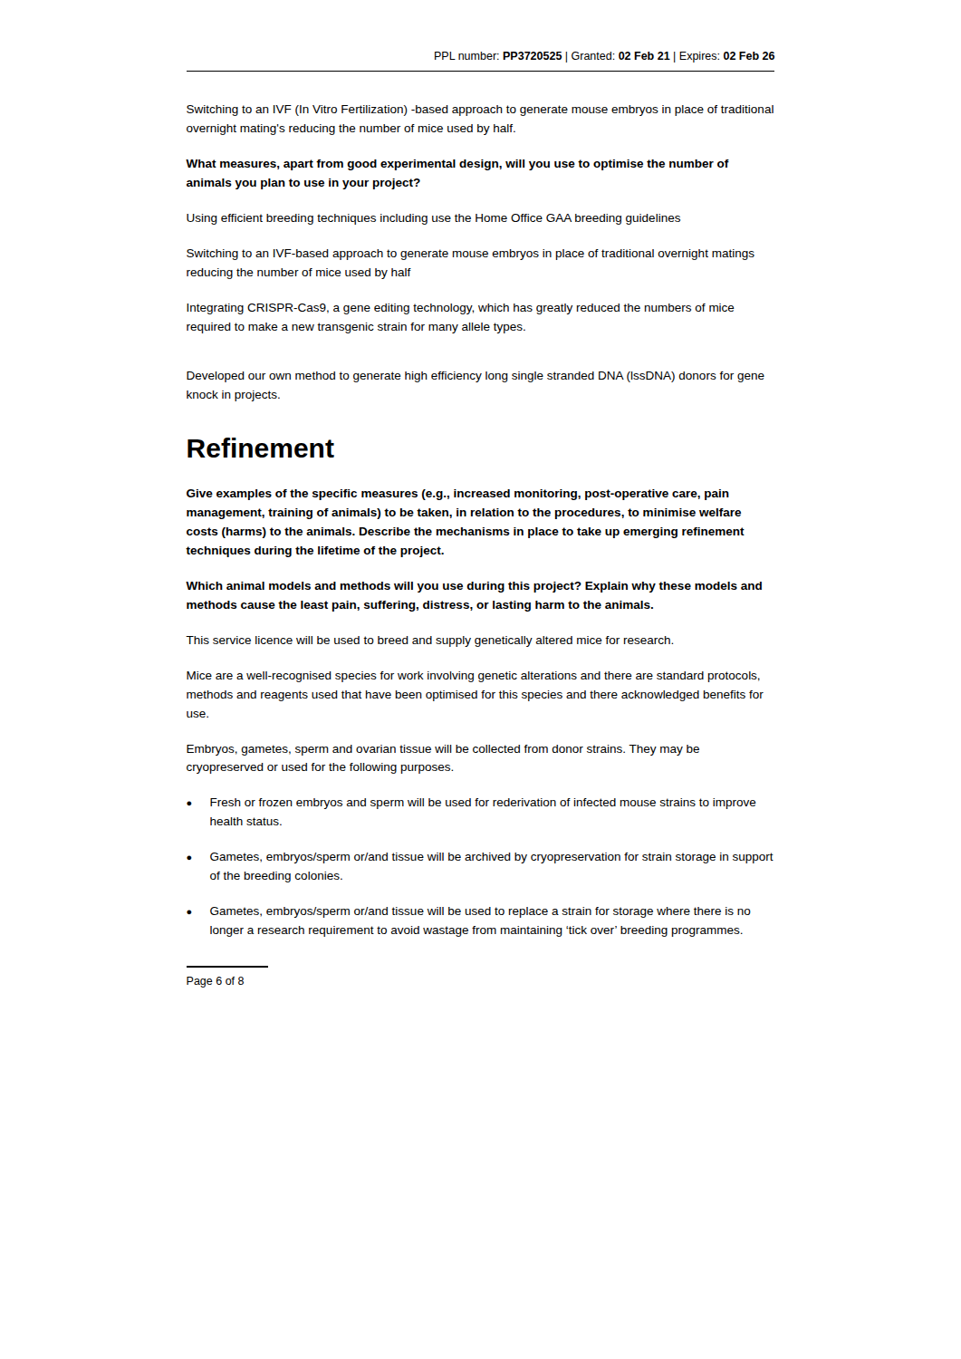PPL number: PP3720525 | Granted: 02 Feb 21 | Expires: 02 Feb 26
Switching to an IVF (In Vitro Fertilization) -based approach to generate mouse embryos in place of traditional overnight mating's reducing the number of mice used by half.
What measures, apart from good experimental design, will you use to optimise the number of animals you plan to use in your project?
Using efficient breeding techniques including use the Home Office GAA breeding guidelines
Switching to an IVF-based approach to generate mouse embryos in place of traditional overnight matings reducing the number of mice used by half
Integrating CRISPR-Cas9, a gene editing technology, which has greatly reduced the numbers of mice required to make a new transgenic strain for many allele types.
Developed our own method to generate high efficiency long single stranded DNA (lssDNA) donors for gene knock in projects.
Refinement
Give examples of the specific measures (e.g., increased monitoring, post-operative care, pain management, training of animals) to be taken, in relation to the procedures, to minimise welfare costs (harms) to the animals. Describe the mechanisms in place to take up emerging refinement techniques during the lifetime of the project.
Which animal models and methods will you use during this project? Explain why these models and methods cause the least pain, suffering, distress, or lasting harm to the animals.
This service licence will be used to breed and supply genetically altered mice for research.
Mice are a well-recognised species for work involving genetic alterations and there are standard protocols, methods and reagents used that have been optimised for this species and there acknowledged benefits for use.
Embryos, gametes, sperm and ovarian tissue will be collected from donor strains. They may be cryopreserved or used for the following purposes.
Fresh or frozen embryos and sperm will be used for rederivation of infected mouse strains to improve health status.
Gametes, embryos/sperm or/and tissue will be archived by cryopreservation for strain storage in support of the breeding colonies.
Gametes, embryos/sperm or/and tissue will be used to replace a strain for storage where there is no longer a research requirement to avoid wastage from maintaining ‘tick over’ breeding programmes.
Page 6 of 8